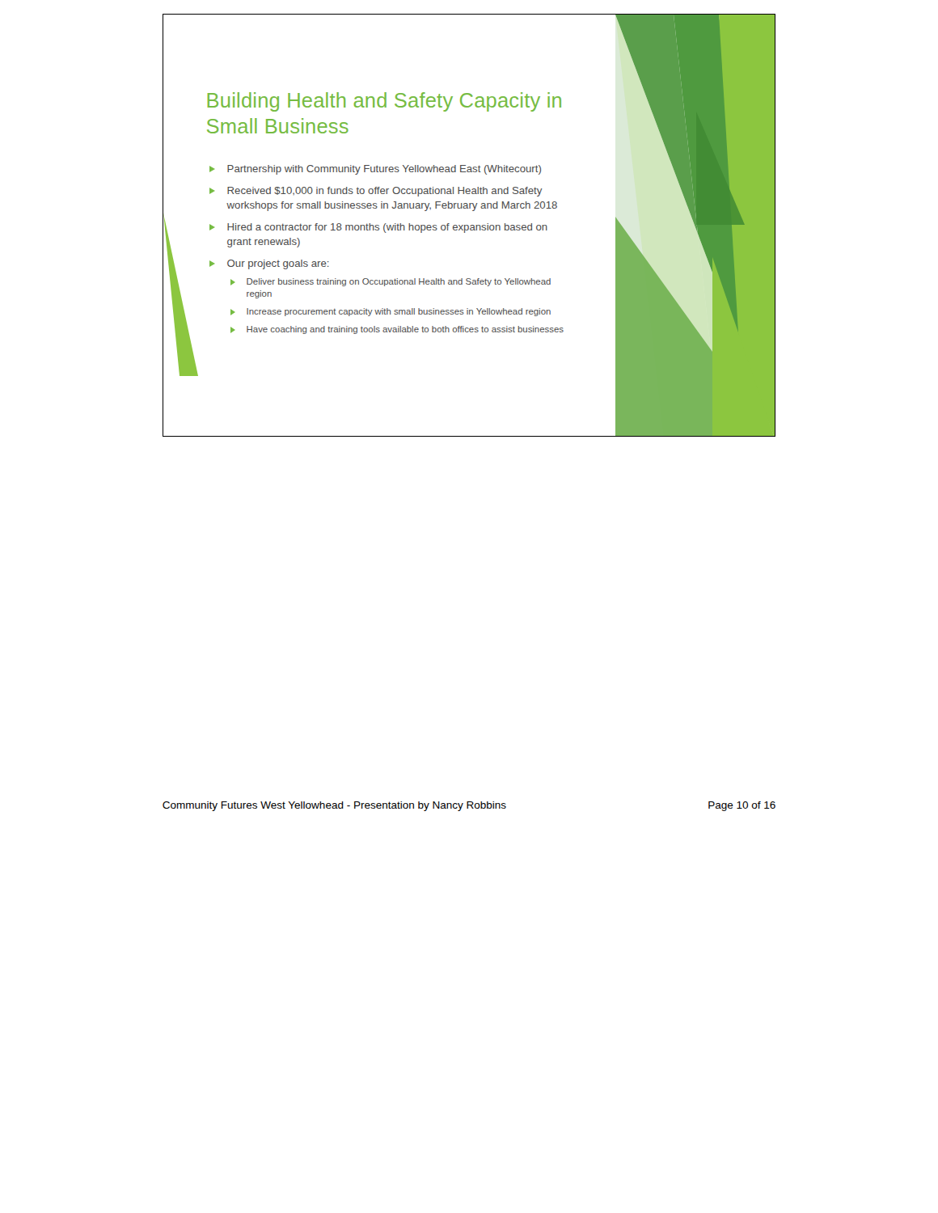Building Health and Safety Capacity in
Small Business
Partnership with Community Futures Yellowhead East (Whitecourt)
Received $10,000 in funds to offer Occupational Health and Safety workshops for small businesses in January, February and March 2018
Hired a contractor for 18 months (with hopes of expansion based on grant renewals)
Our project goals are:
Deliver business training on Occupational Health and Safety to Yellowhead region
Increase procurement capacity with small businesses in Yellowhead region
Have coaching and training tools available to both offices to assist businesses
Community Futures West Yellowhead - Presentation by Nancy Robbins Page 10 of 16